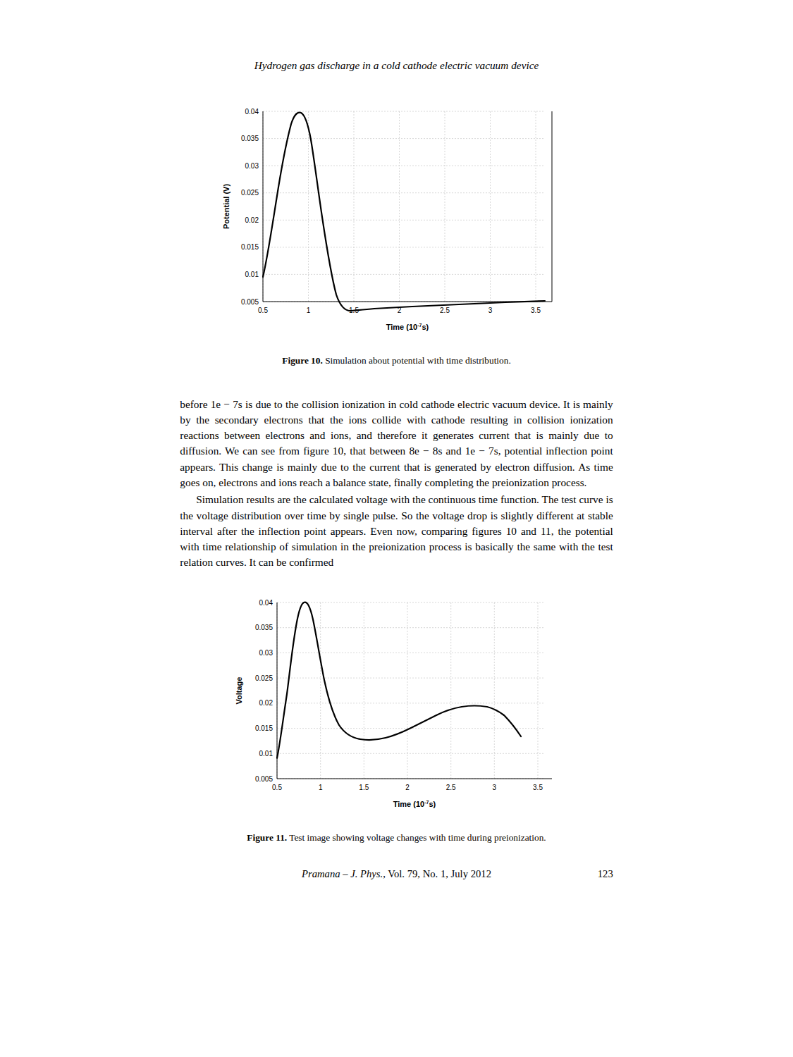Hydrogen gas discharge in a cold cathode electric vacuum device
0.005 0.01 0.015 0.02 0.025 0.03 0.035 0.04 0.5 1 1.5 2 2.5 3 3.5 Potential (V) Time (10-7s)
Figure 10. Simulation about potential with time distribution.
before 1e − 7s is due to the collision ionization in cold cathode electric vacuum device. It is mainly by the secondary electrons that the ions collide with cathode resulting in collision ionization reactions between electrons and ions, and therefore it generates current that is mainly due to diffusion. We can see from figure 10, that between 8e − 8s and 1e − 7s, potential inflection point appears. This change is mainly due to the current that is generated by electron diffusion. As time goes on, electrons and ions reach a balance state, finally completing the preionization process.
Simulation results are the calculated voltage with the continuous time function. The test curve is the voltage distribution over time by single pulse. So the voltage drop is slightly different at stable interval after the inflection point appears. Even now, comparing figures 10 and 11, the potential with time relationship of simulation in the preionization process is basically the same with the test relation curves. It can be confirmed
0.005 0.01 0.015 0.02 0.025 0.03 0.035 0.04 0.5 1 1.5 2 2.5 3 3.5 Voltage Time (10-7s)
Figure 11. Test image showing voltage changes with time during preionization.
Pramana – J. Phys., Vol. 79, No. 1, July 2012 123